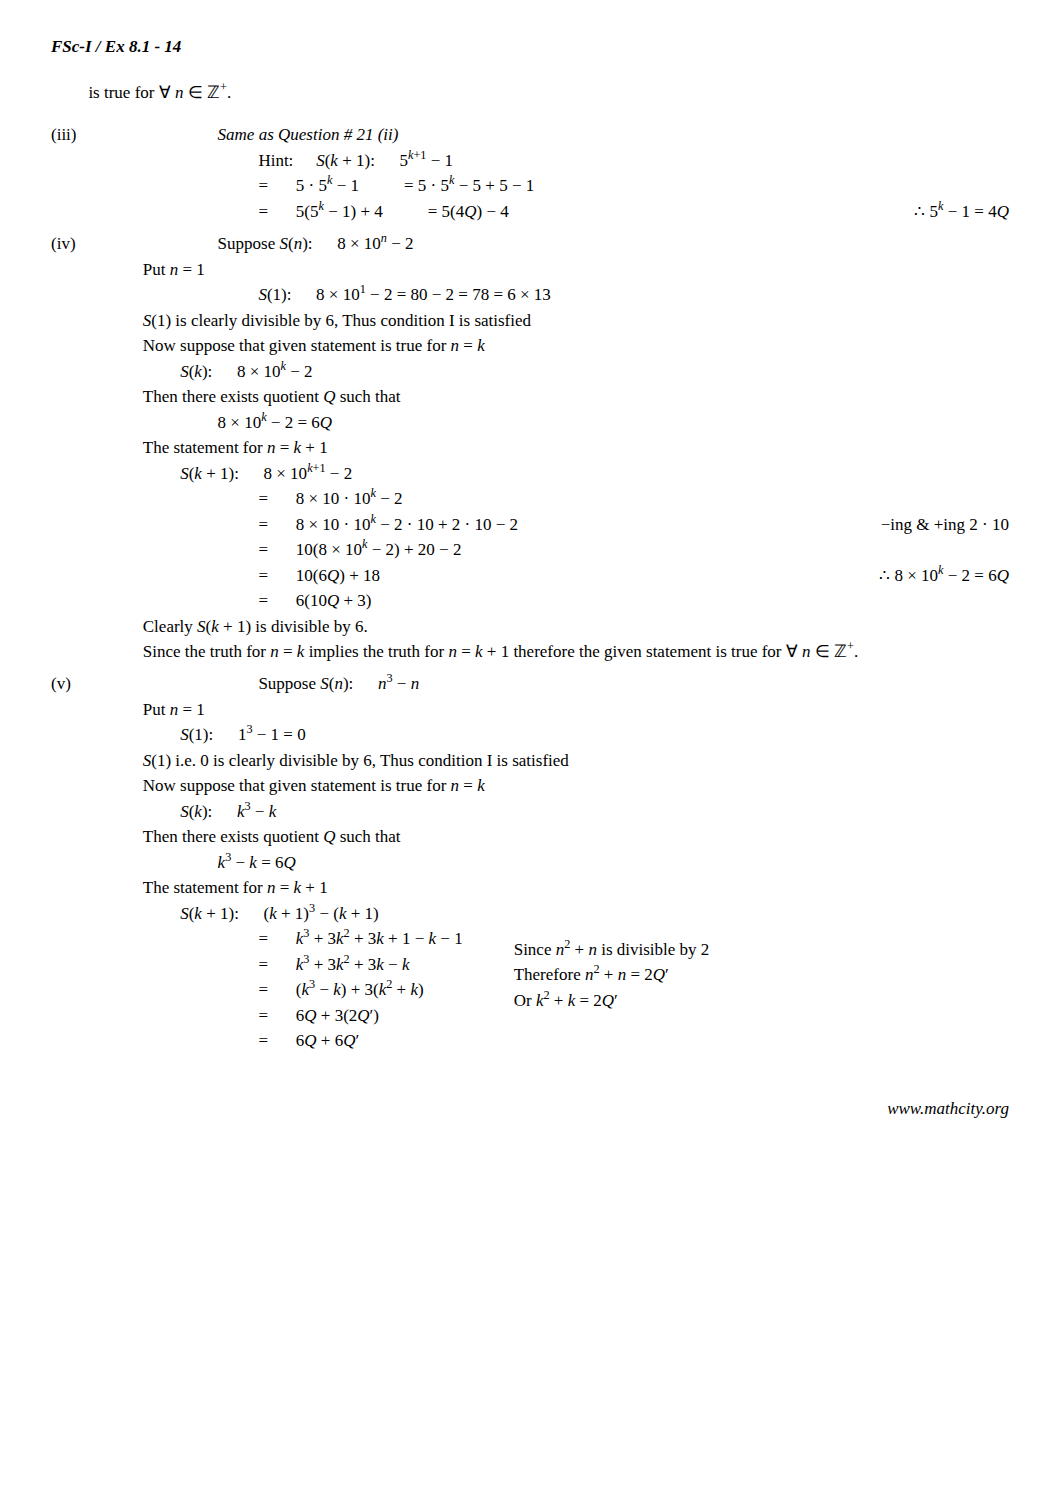FSc-I / Ex 8.1 - 14
is true for ∀ n ∈ ℤ+.
(iii)
Same as Question # 21 (ii)
Hint: S(k + 1): 5k+1 − 1
= 5 · 5k − 1 = 5 · 5k − 5 + 5 − 1
= 5(5k − 1) + 4 = 5(4Q) − 4 ∴ 5k − 1 = 4Q
(iv)
Suppose S(n): 8 × 10n − 2
Put n = 1
S(1): 8 × 101 − 2 = 80 − 2 = 78 = 6 × 13
S(1) is clearly divisible by 6, Thus condition I is satisfied
Now suppose that given statement is true for n = k
S(k): 8 × 10k − 2
Then there exists quotient Q such that
8 × 10k − 2 = 6Q
The statement for n = k + 1
S(k + 1): 8 × 10k+1 − 2
= 8 × 10 · 10k − 2
= 8 × 10 · 10k − 2 · 10 + 2 · 10 − 2 −ing & +ing 2 · 10
= 10(8 × 10k − 2) + 20 − 2
= 10(6Q) + 18 ∴ 8 × 10k − 2 = 6Q
= 6(10Q + 3)
Clearly S(k + 1) is divisible by 6.
Since the truth for n = k implies the truth for n = k + 1 therefore the given statement is true for ∀ n ∈ ℤ+.
(v)
Suppose S(n): n3 − n
Put n = 1
S(1): 13 − 1 = 0
S(1) i.e. 0 is clearly divisible by 6, Thus condition I is satisfied
Now suppose that given statement is true for n = k
S(k): k3 − k
Then there exists quotient Q such that
k3 − k = 6Q
The statement for n = k + 1
S(k + 1): (k + 1)3 − (k + 1)
=k3 + 3k2 + 3k + 1 − k − 1
=k3 + 3k2 + 3k − k
=(k3 − k) + 3(k2 + k)
=6Q + 3(2Q′)
=6Q + 6Q′
Since n2 + n is divisible by 2
Therefore n2 + n = 2Q′
Or k2 + k = 2Q′
www.mathcity.org